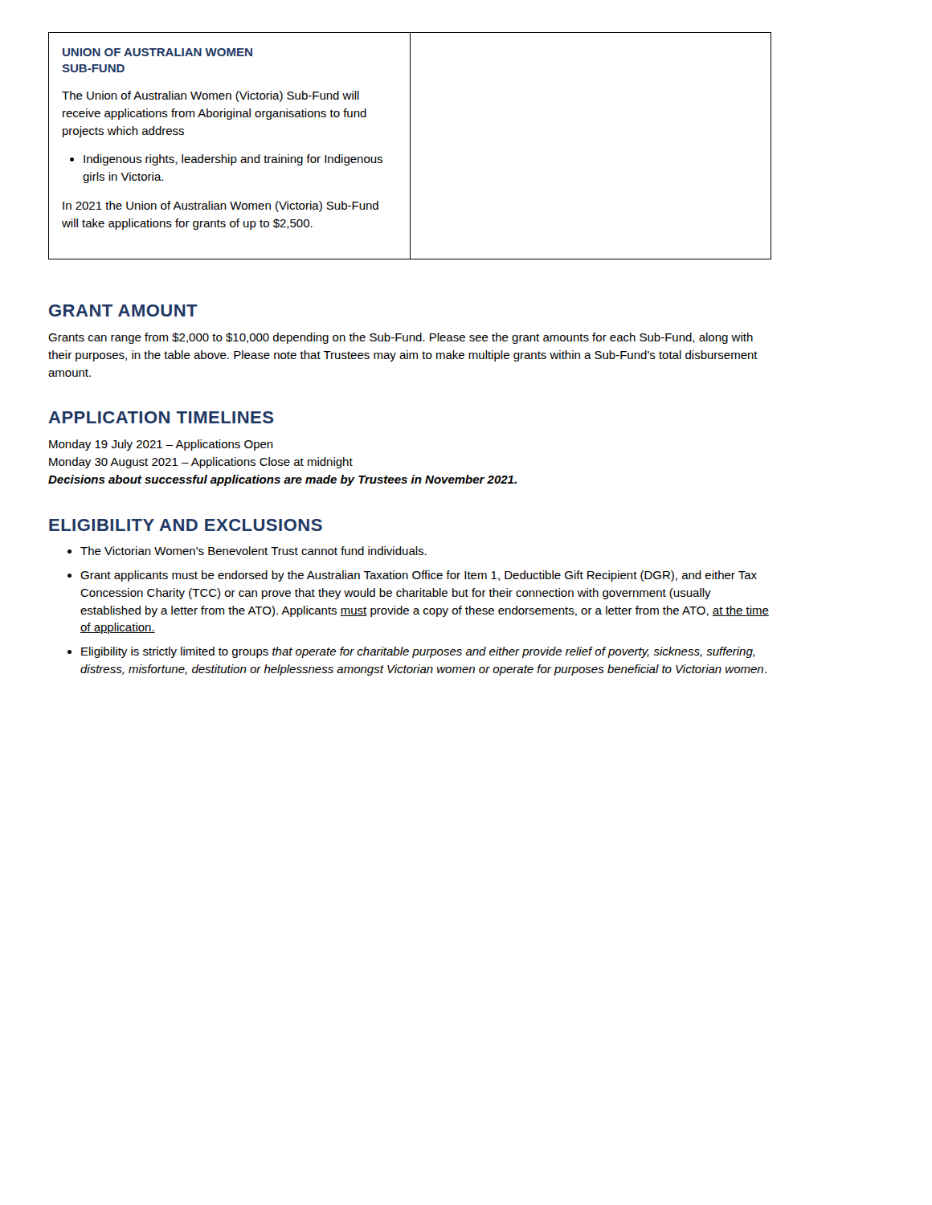| UNION OF AUSTRALIAN WOMEN SUB-FUND The Union of Australian Women (Victoria) Sub-Fund will receive applications from Aboriginal organisations to fund projects which address Indigenous rights, leadership and training for Indigenous girls in Victoria. In 2021 the Union of Australian Women (Victoria) Sub-Fund will take applications for grants of up to $2,500. | |
GRANT AMOUNT
Grants can range from $2,000 to $10,000 depending on the Sub-Fund. Please see the grant amounts for each Sub-Fund, along with their purposes, in the table above. Please note that Trustees may aim to make multiple grants within a Sub-Fund's total disbursement amount.
APPLICATION TIMELINES
Monday 19 July 2021 – Applications Open
Monday 30 August 2021 – Applications Close at midnight
Decisions about successful applications are made by Trustees in November 2021.
ELIGIBILITY AND EXCLUSIONS
The Victorian Women's Benevolent Trust cannot fund individuals.
Grant applicants must be endorsed by the Australian Taxation Office for Item 1, Deductible Gift Recipient (DGR), and either Tax Concession Charity (TCC) or can prove that they would be charitable but for their connection with government (usually established by a letter from the ATO). Applicants must provide a copy of these endorsements, or a letter from the ATO, at the time of application.
Eligibility is strictly limited to groups that operate for charitable purposes and either provide relief of poverty, sickness, suffering, distress, misfortune, destitution or helplessness amongst Victorian women or operate for purposes beneficial to Victorian women.